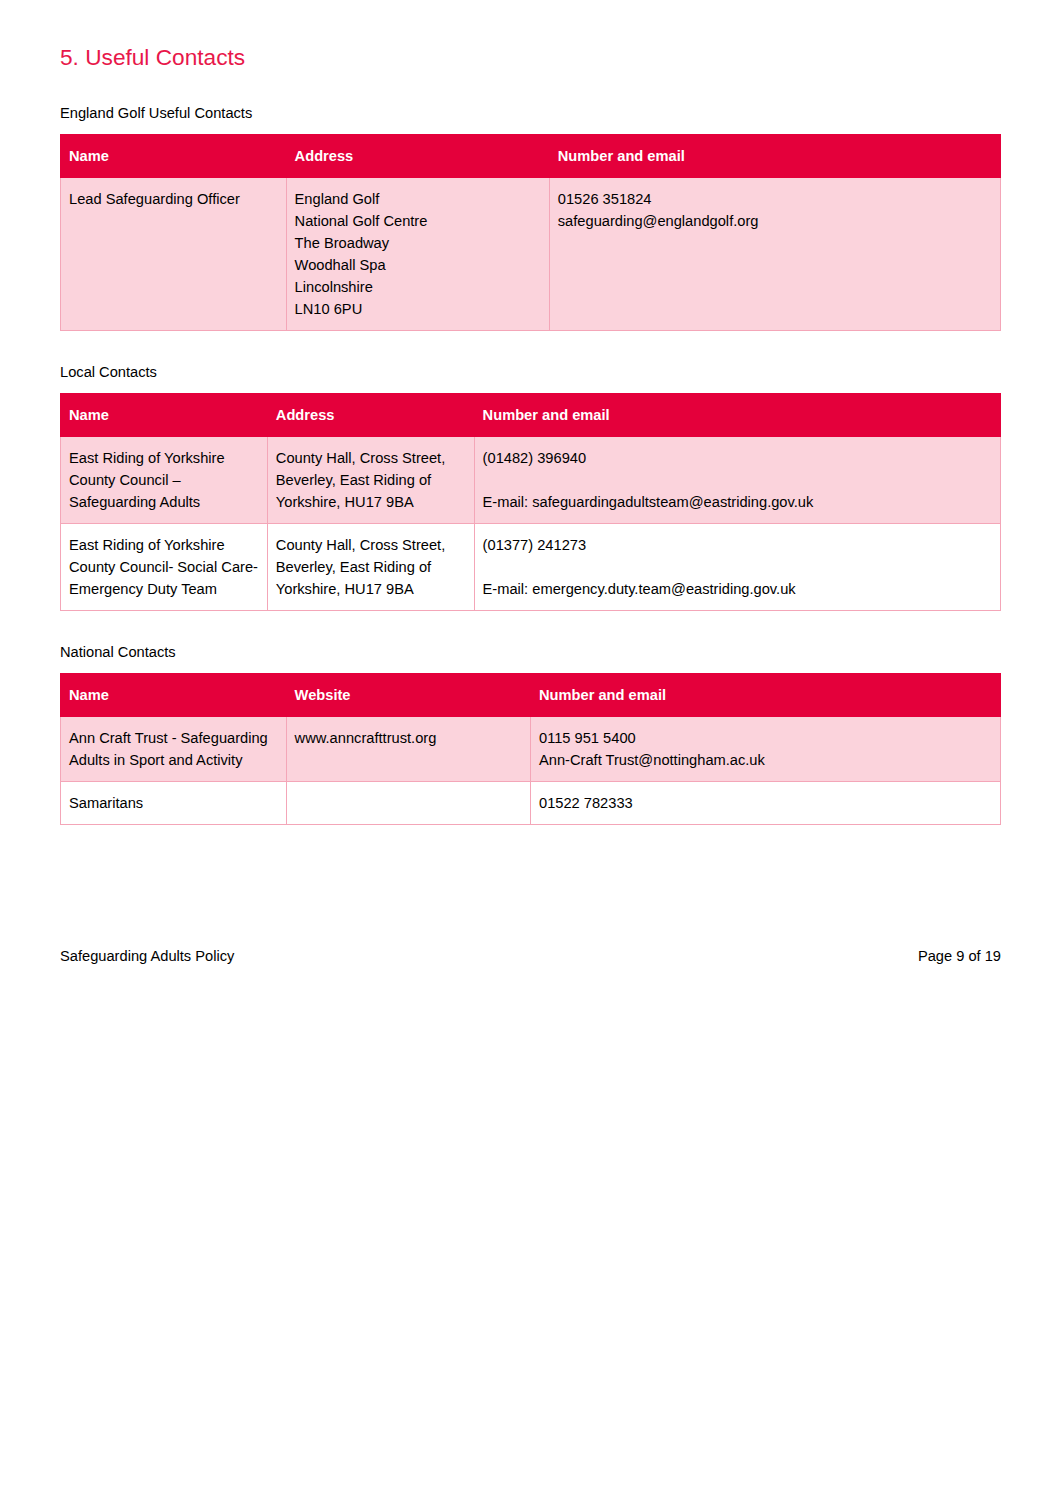5. Useful Contacts
England Golf Useful Contacts
| Name | Address | Number and email |
| --- | --- | --- |
| Lead Safeguarding Officer | England Golf National Golf Centre The Broadway Woodhall Spa Lincolnshire LN10 6PU | 01526 351824 safeguarding@englandgolf.org |
Local Contacts
| Name | Address | Number and email |
| --- | --- | --- |
| East Riding of Yorkshire County Council – Safeguarding Adults | County Hall, Cross Street, Beverley, East Riding of Yorkshire, HU17 9BA | (01482) 396940 E-mail: safeguardingadultsteam@eastriding.gov.uk |
| East Riding of Yorkshire County Council- Social Care- Emergency Duty Team | County Hall, Cross Street, Beverley, East Riding of Yorkshire, HU17 9BA | (01377) 241273 E-mail: emergency.duty.team@eastriding.gov.uk |
National Contacts
| Name | Website | Number and email |
| --- | --- | --- |
| Ann Craft Trust - Safeguarding Adults in Sport and Activity | www.anncrafttrust.org | 0115 951 5400 Ann-Craft Trust@nottingham.ac.uk |
| Samaritans | | 01522 782333 |
Safeguarding Adults Policy Page 9 of 19